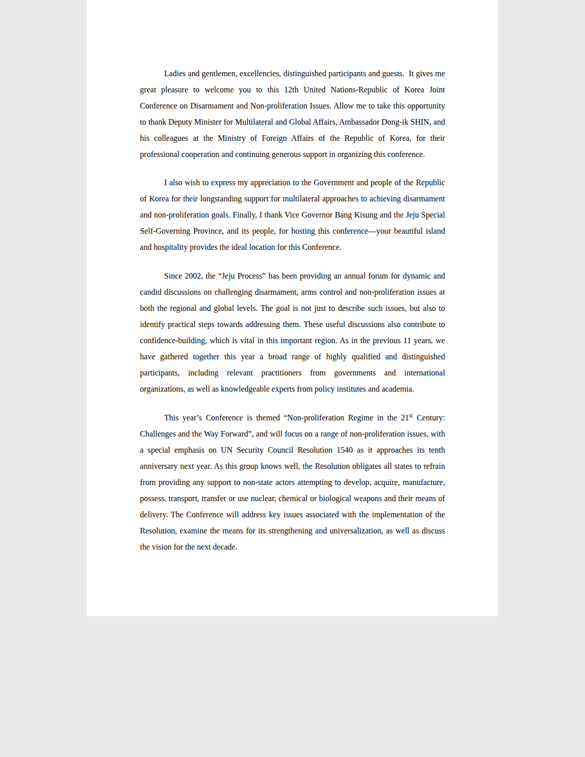Ladies and gentlemen, excellencies, distinguished participants and guests. It gives me great pleasure to welcome you to this 12th United Nations-Republic of Korea Joint Conference on Disarmament and Non-proliferation Issues. Allow me to take this opportunity to thank Deputy Minister for Multilateral and Global Affairs, Ambassador Dong-ik SHIN, and his colleagues at the Ministry of Foreign Affairs of the Republic of Korea, for their professional cooperation and continuing generous support in organizing this conference.
I also wish to express my appreciation to the Government and people of the Republic of Korea for their longstanding support for multilateral approaches to achieving disarmament and non-proliferation goals. Finally, I thank Vice Governor Bang Kisung and the Jeju Special Self-Governing Province, and its people, for hosting this conference—your beautiful island and hospitality provides the ideal location for this Conference.
Since 2002, the “Jeju Process” has been providing an annual forum for dynamic and candid discussions on challenging disarmament, arms control and non-proliferation issues at both the regional and global levels. The goal is not just to describe such issues, but also to identify practical steps towards addressing them. These useful discussions also contribute to confidence-building, which is vital in this important region. As in the previous 11 years, we have gathered together this year a broad range of highly qualified and distinguished participants, including relevant practitioners from governments and international organizations, as well as knowledgeable experts from policy institutes and academia.
This year’s Conference is themed “Non-proliferation Regime in the 21st Century: Challenges and the Way Forward”, and will focus on a range of non-proliferation issues, with a special emphasis on UN Security Council Resolution 1540 as it approaches its tenth anniversary next year. As this group knows well, the Resolution obligates all states to refrain from providing any support to non-state actors attempting to develop, acquire, manufacture, possess, transport, transfer or use nuclear, chemical or biological weapons and their means of delivery. The Conference will address key issues associated with the implementation of the Resolution, examine the means for its strengthening and universalization, as well as discuss the vision for the next decade.